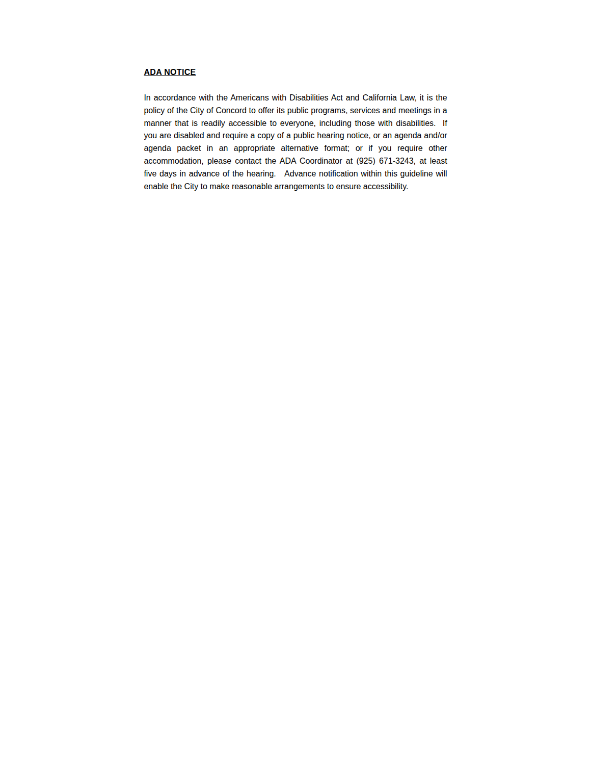ADA NOTICE
In accordance with the Americans with Disabilities Act and California Law, it is the policy of the City of Concord to offer its public programs, services and meetings in a manner that is readily accessible to everyone, including those with disabilities. If you are disabled and require a copy of a public hearing notice, or an agenda and/or agenda packet in an appropriate alternative format; or if you require other accommodation, please contact the ADA Coordinator at (925) 671-3243, at least five days in advance of the hearing. Advance notification within this guideline will enable the City to make reasonable arrangements to ensure accessibility.